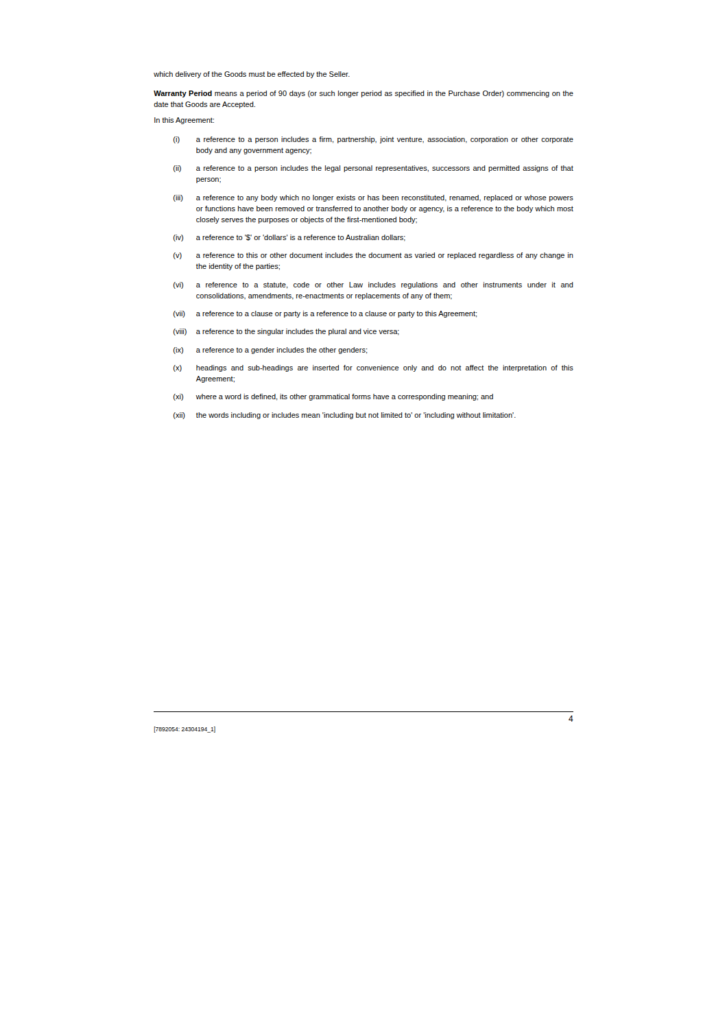which delivery of the Goods must be effected by the Seller.
Warranty Period means a period of 90 days (or such longer period as specified in the Purchase Order) commencing on the date that Goods are Accepted.
In this Agreement:
(i) a reference to a person includes a firm, partnership, joint venture, association, corporation or other corporate body and any government agency;
(ii) a reference to a person includes the legal personal representatives, successors and permitted assigns of that person;
(iii) a reference to any body which no longer exists or has been reconstituted, renamed, replaced or whose powers or functions have been removed or transferred to another body or agency, is a reference to the body which most closely serves the purposes or objects of the first-mentioned body;
(iv) a reference to '$' or 'dollars' is a reference to Australian dollars;
(v) a reference to this or other document includes the document as varied or replaced regardless of any change in the identity of the parties;
(vi) a reference to a statute, code or other Law includes regulations and other instruments under it and consolidations, amendments, re-enactments or replacements of any of them;
(vii) a reference to a clause or party is a reference to a clause or party to this Agreement;
(viii) a reference to the singular includes the plural and vice versa;
(ix) a reference to a gender includes the other genders;
(x) headings and sub-headings are inserted for convenience only and do not affect the interpretation of this Agreement;
(xi) where a word is defined, its other grammatical forms have a corresponding meaning; and
(xii) the words including or includes mean 'including but not limited to' or 'including without limitation'.
[7892054: 24304194_1] 4